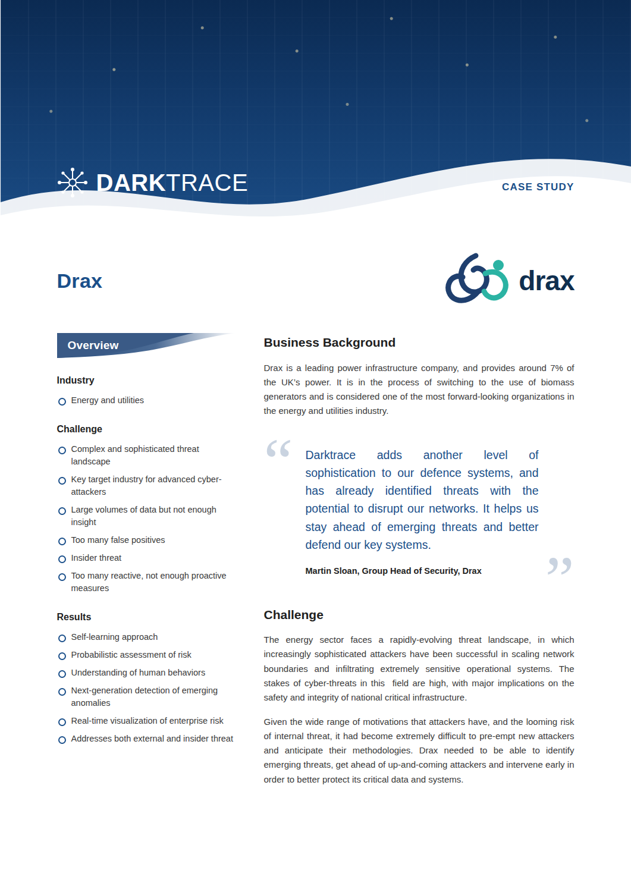DARKTRACE
CASE STUDY
Drax
drax
Overview
Industry
Energy and utilities
Challenge
Complex and sophisticated threat landscape
Key target industry for advanced cyber-attackers
Large volumes of data but not enough insight
Too many false positives
Insider threat
Too many reactive, not enough proactive measures
Results
Self-learning approach
Probabilistic assessment of risk
Understanding of human behaviors
Next-generation detection of emerging anomalies
Real-time visualization of enterprise risk
Addresses both external and insider threat
Business Background
Drax is a leading power infrastructure company, and provides around 7% of the UK’s power. It is in the process of switching to the use of biomass generators and is considered one of the most forward-looking organizations in the energy and utilities industry.
“
Darktrace adds another level of sophistication to our defence systems, and has already identified threats with the potential to disrupt our networks. It helps us stay ahead of emerging threats and better defend our key systems.
Martin Sloan, Group Head of Security, Drax
”
Challenge
The energy sector faces a rapidly-evolving threat landscape, in which increasingly sophisticated attackers have been successful in scaling network boundaries and infiltrating extremely sensitive operational systems. The stakes of cyber-threats in this field are high, with major implications on the safety and integrity of national critical infrastructure.
Given the wide range of motivations that attackers have, and the looming risk of internal threat, it had become extremely difficult to pre-empt new attackers and anticipate their methodologies. Drax needed to be able to identify emerging threats, get ahead of up-and-coming attackers and intervene early in order to better protect its critical data and systems.